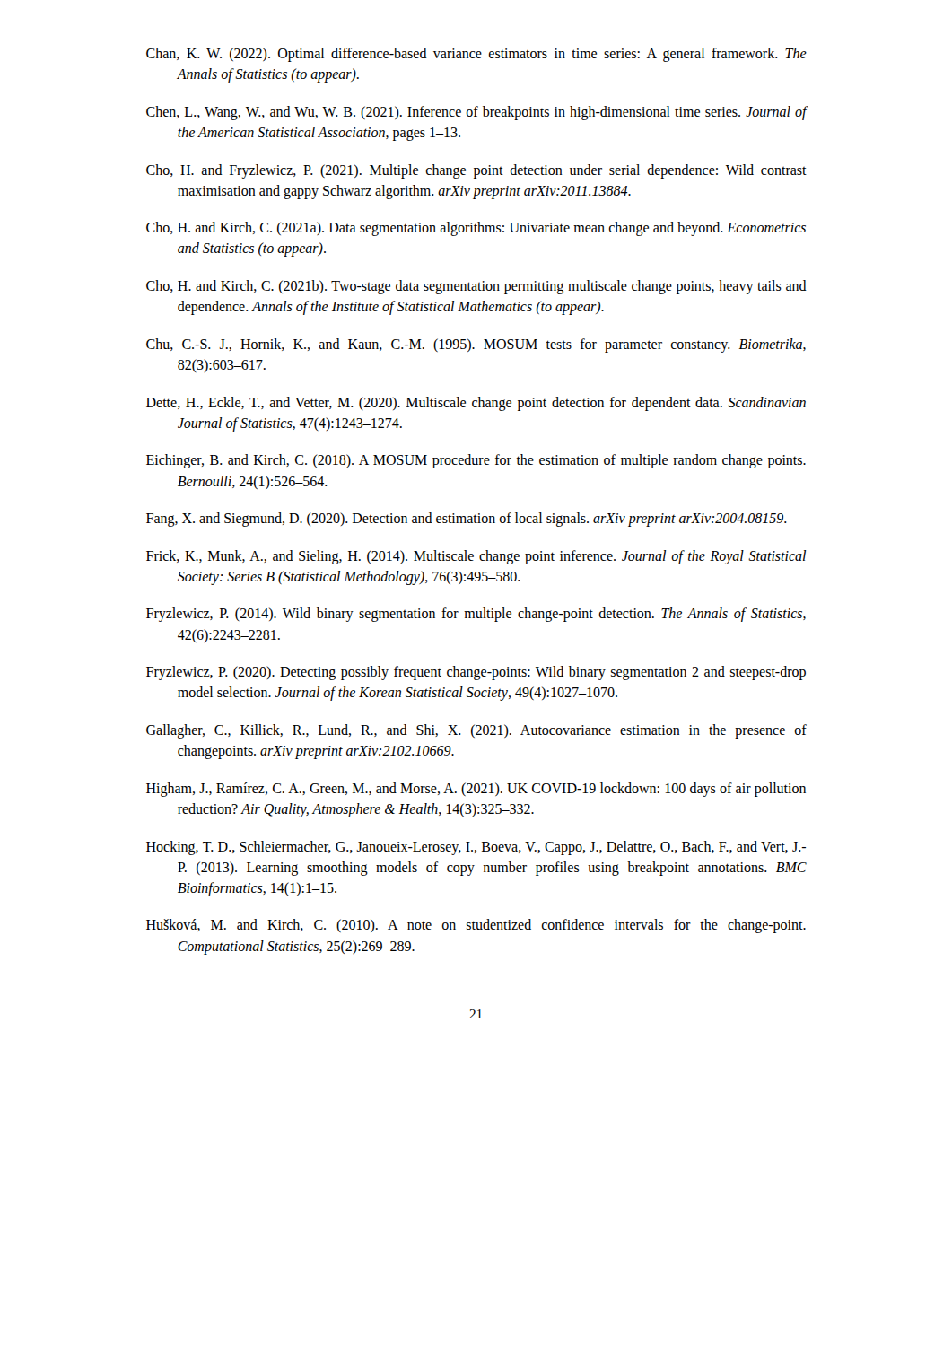Chan, K. W. (2022). Optimal difference-based variance estimators in time series: A general framework. The Annals of Statistics (to appear).
Chen, L., Wang, W., and Wu, W. B. (2021). Inference of breakpoints in high-dimensional time series. Journal of the American Statistical Association, pages 1–13.
Cho, H. and Fryzlewicz, P. (2021). Multiple change point detection under serial dependence: Wild contrast maximisation and gappy Schwarz algorithm. arXiv preprint arXiv:2011.13884.
Cho, H. and Kirch, C. (2021a). Data segmentation algorithms: Univariate mean change and beyond. Econometrics and Statistics (to appear).
Cho, H. and Kirch, C. (2021b). Two-stage data segmentation permitting multiscale change points, heavy tails and dependence. Annals of the Institute of Statistical Mathematics (to appear).
Chu, C.-S. J., Hornik, K., and Kaun, C.-M. (1995). MOSUM tests for parameter constancy. Biometrika, 82(3):603–617.
Dette, H., Eckle, T., and Vetter, M. (2020). Multiscale change point detection for dependent data. Scandinavian Journal of Statistics, 47(4):1243–1274.
Eichinger, B. and Kirch, C. (2018). A MOSUM procedure for the estimation of multiple random change points. Bernoulli, 24(1):526–564.
Fang, X. and Siegmund, D. (2020). Detection and estimation of local signals. arXiv preprint arXiv:2004.08159.
Frick, K., Munk, A., and Sieling, H. (2014). Multiscale change point inference. Journal of the Royal Statistical Society: Series B (Statistical Methodology), 76(3):495–580.
Fryzlewicz, P. (2014). Wild binary segmentation for multiple change-point detection. The Annals of Statistics, 42(6):2243–2281.
Fryzlewicz, P. (2020). Detecting possibly frequent change-points: Wild binary segmentation 2 and steepest-drop model selection. Journal of the Korean Statistical Society, 49(4):1027–1070.
Gallagher, C., Killick, R., Lund, R., and Shi, X. (2021). Autocovariance estimation in the presence of changepoints. arXiv preprint arXiv:2102.10669.
Higham, J., Ramírez, C. A., Green, M., and Morse, A. (2021). UK COVID-19 lockdown: 100 days of air pollution reduction? Air Quality, Atmosphere & Health, 14(3):325–332.
Hocking, T. D., Schleiermacher, G., Janoueix-Lerosey, I., Boeva, V., Cappo, J., Delattre, O., Bach, F., and Vert, J.-P. (2013). Learning smoothing models of copy number profiles using breakpoint annotations. BMC Bioinformatics, 14(1):1–15.
Hušková, M. and Kirch, C. (2010). A note on studentized confidence intervals for the change-point. Computational Statistics, 25(2):269–289.
21